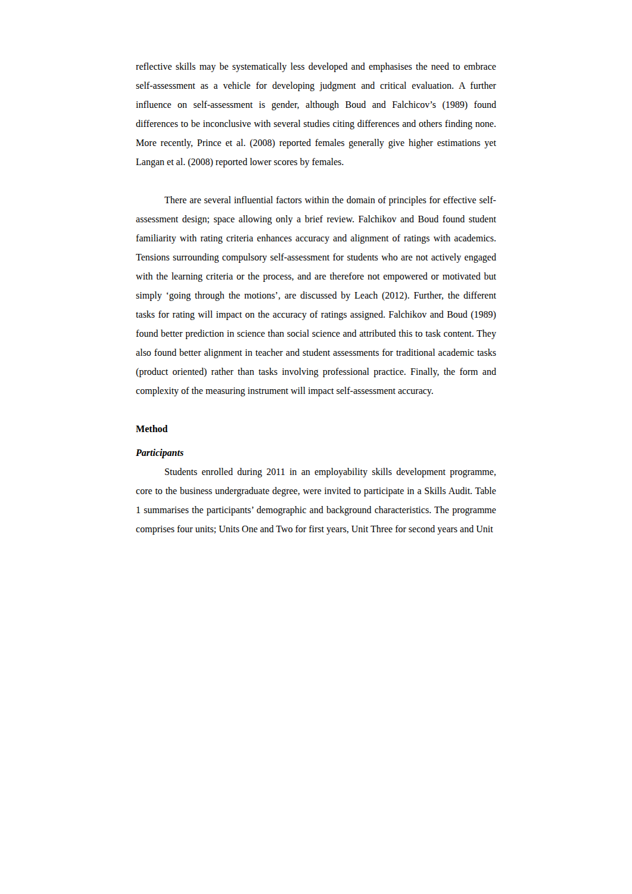reflective skills may be systematically less developed and emphasises the need to embrace self-assessment as a vehicle for developing judgment and critical evaluation. A further influence on self-assessment is gender, although Boud and Falchicov’s (1989) found differences to be inconclusive with several studies citing differences and others finding none. More recently, Prince et al. (2008) reported females generally give higher estimations yet Langan et al. (2008) reported lower scores by females.
There are several influential factors within the domain of principles for effective self-assessment design; space allowing only a brief review. Falchikov and Boud found student familiarity with rating criteria enhances accuracy and alignment of ratings with academics. Tensions surrounding compulsory self-assessment for students who are not actively engaged with the learning criteria or the process, and are therefore not empowered or motivated but simply ‘going through the motions’, are discussed by Leach (2012). Further, the different tasks for rating will impact on the accuracy of ratings assigned. Falchikov and Boud (1989) found better prediction in science than social science and attributed this to task content. They also found better alignment in teacher and student assessments for traditional academic tasks (product oriented) rather than tasks involving professional practice. Finally, the form and complexity of the measuring instrument will impact self-assessment accuracy.
Method
Participants
Students enrolled during 2011 in an employability skills development programme, core to the business undergraduate degree, were invited to participate in a Skills Audit. Table 1 summarises the participants’ demographic and background characteristics. The programme comprises four units; Units One and Two for first years, Unit Three for second years and Unit